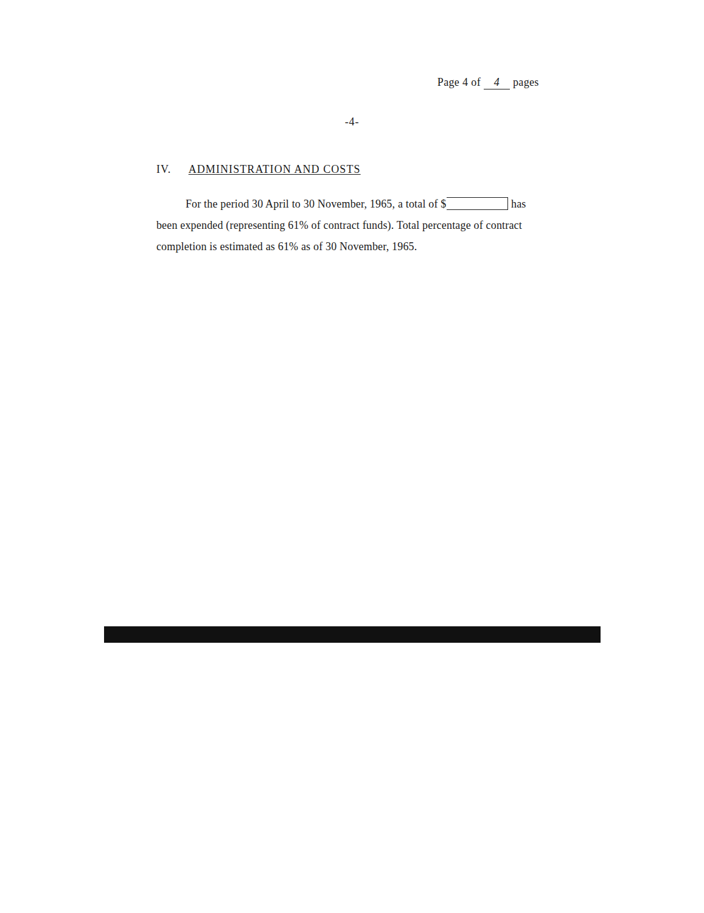Page 4 of 4 pages
-4-
IV. ADMINISTRATION AND COSTS
For the period 30 April to 30 November, 1965, a total of $ has been expended (representing 61% of contract funds). Total percentage of contract completion is estimated as 61% as of 30 November, 1965.